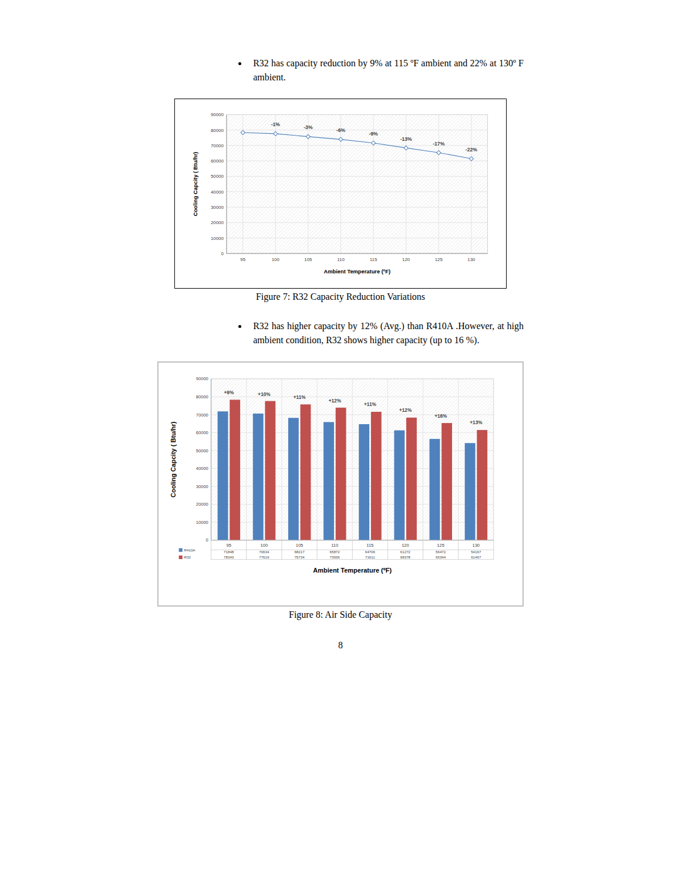R32 has capacity reduction by 9% at 115 ºF ambient and 22% at 130º F ambient.
90000 80000 70000 60000 50000 40000 30000 20000 10000 0 -1% -3% -6% -9% -13% -17% -22% 95 100 105 110 115 120 125 130 Ambient Temperature (ºF) Cooling Capcity ( Btu/hr)
Figure 7: R32 Capacity Reduction Variations
R32 has higher capacity by 12% (Avg.) than R410A .However, at high ambient condition, R32 shows higher capacity (up to 16 %).
90000 80000 70000 60000 50000 40000 30000 20000 10000 0 +9% +10% +11% +12% +11% +12% +16% +13% 95 100 105 110 115 120 125 130 R410A R32 71848 70634 68217 65872 64706 61272 56472 54167 78343 77619 75734 73936 71611 68378 65344 61467 Ambient Temperature (ºF) Cooling Capcity ( Btu/hr)
Figure 8: Air Side Capacity
8